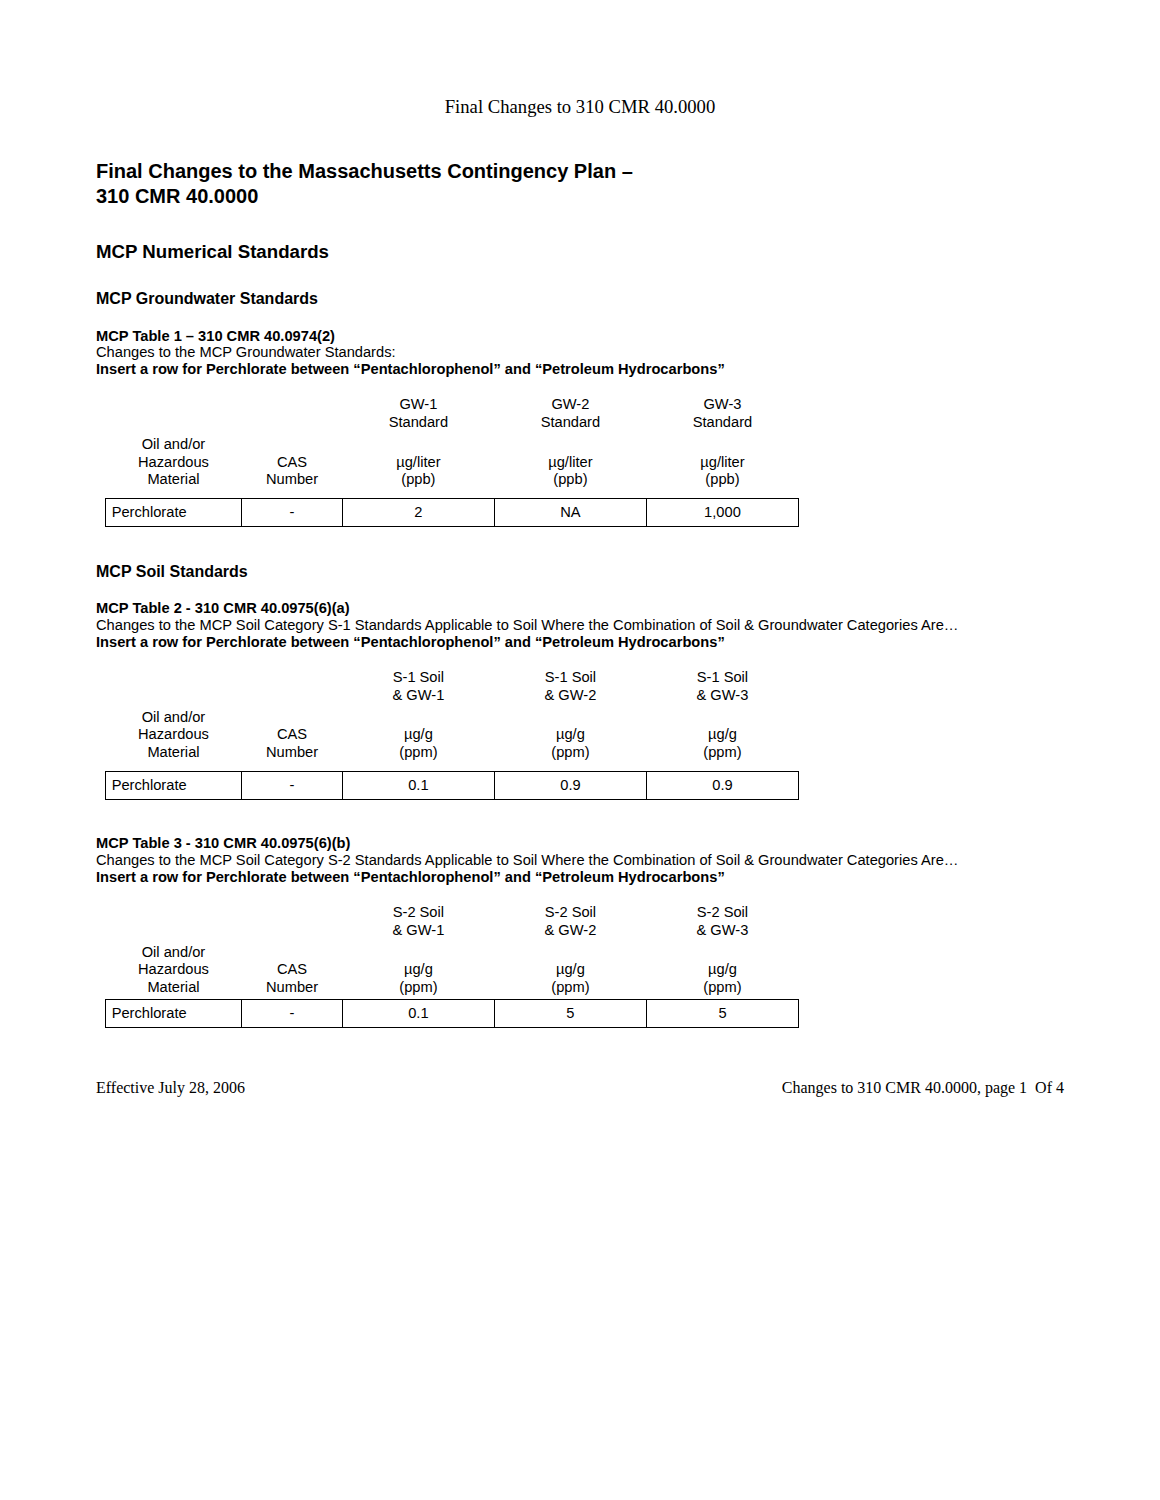Final Changes to 310 CMR 40.0000
Final Changes to the Massachusetts Contingency Plan –
310 CMR 40.0000
MCP Numerical Standards
MCP Groundwater Standards
MCP Table 1 – 310 CMR 40.0974(2)
Changes to the MCP Groundwater Standards:
Insert a row for Perchlorate between “Pentachlorophenol” and “Petroleum Hydrocarbons”
| | | GW-1 Standard | GW-2 Standard | GW-3 Standard |
| --- | --- | --- | --- | --- |
| Oil and/or Hazardous Material | CAS Number | µg/liter (ppb) | µg/liter (ppb) | µg/liter (ppb) |
| Perchlorate | - | 2 | NA | 1,000 |
MCP Soil Standards
MCP Table 2 - 310 CMR 40.0975(6)(a)
Changes to the MCP Soil Category S-1 Standards Applicable to Soil Where the Combination of Soil & Groundwater Categories Are…
Insert a row for Perchlorate between “Pentachlorophenol” and “Petroleum Hydrocarbons”
| | | S-1 Soil & GW-1 | S-1 Soil & GW-2 | S-1 Soil & GW-3 |
| --- | --- | --- | --- | --- |
| Oil and/or Hazardous Material | CAS Number | µg/g (ppm) | µg/g (ppm) | µg/g (ppm) |
| Perchlorate | - | 0.1 | 0.9 | 0.9 |
MCP Table 3 - 310 CMR 40.0975(6)(b)
Changes to the MCP Soil Category S-2 Standards Applicable to Soil Where the Combination of Soil & Groundwater Categories Are…
Insert a row for Perchlorate between “Pentachlorophenol” and “Petroleum Hydrocarbons”
| | | S-2 Soil & GW-1 | S-2 Soil & GW-2 | S-2 Soil & GW-3 |
| --- | --- | --- | --- | --- |
| Oil and/or Hazardous Material | CAS Number | µg/g (ppm) | µg/g (ppm) | µg/g (ppm) |
| Perchlorate | - | 0.1 | 5 | 5 |
Effective July 28, 2006
Changes to 310 CMR 40.0000, page 1 Of 4